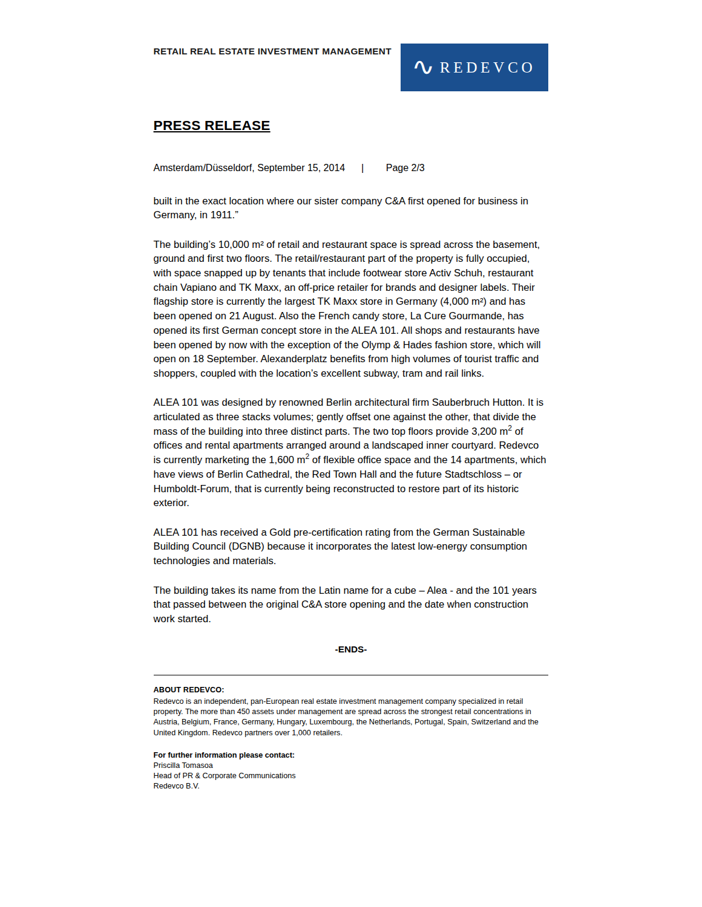RETAIL REAL ESTATE INVESTMENT MANAGEMENT
∿ REDEVCO
PRESS RELEASE
Amsterdam/Düsseldorf, September 15, 2014|Page 2/3
built in the exact location where our sister company C&A first opened for business in Germany, in 1911.”
The building’s 10,000 m² of retail and restaurant space is spread across the basement, ground and first two floors. The retail/restaurant part of the property is fully occupied, with space snapped up by tenants that include footwear store Activ Schuh, restaurant chain Vapiano and TK Maxx, an off-price retailer for brands and designer labels. Their flagship store is currently the largest TK Maxx store in Germany (4,000 m²) and has been opened on 21 August. Also the French candy store, La Cure Gourmande, has opened its first German concept store in the ALEA 101. All shops and restaurants have been opened by now with the exception of the Olymp & Hades fashion store, which will open on 18 September. Alexanderplatz benefits from high volumes of tourist traffic and shoppers, coupled with the location’s excellent subway, tram and rail links.
ALEA 101 was designed by renowned Berlin architectural firm Sauberbruch Hutton. It is articulated as three stacks volumes; gently offset one against the other, that divide the mass of the building into three distinct parts. The two top floors provide 3,200 m2 of offices and rental apartments arranged around a landscaped inner courtyard. Redevco is currently marketing the 1,600 m2 of flexible office space and the 14 apartments, which have views of Berlin Cathedral, the Red Town Hall and the future Stadtschloss – or Humboldt-Forum, that is currently being reconstructed to restore part of its historic exterior.
ALEA 101 has received a Gold pre-certification rating from the German Sustainable Building Council (DGNB) because it incorporates the latest low-energy consumption technologies and materials.
The building takes its name from the Latin name for a cube – Alea - and the 101 years that passed between the original C&A store opening and the date when construction work started.
-ENDS-
ABOUT REDEVCO:
Redevco is an independent, pan-European real estate investment management company specialized in retail property. The more than 450 assets under management are spread across the strongest retail concentrations in Austria, Belgium, France, Germany, Hungary, Luxembourg, the Netherlands, Portugal, Spain, Switzerland and the United Kingdom. Redevco partners over 1,000 retailers.
For further information please contact:
Priscilla Tomasoa
Head of PR & Corporate Communications
Redevco B.V.